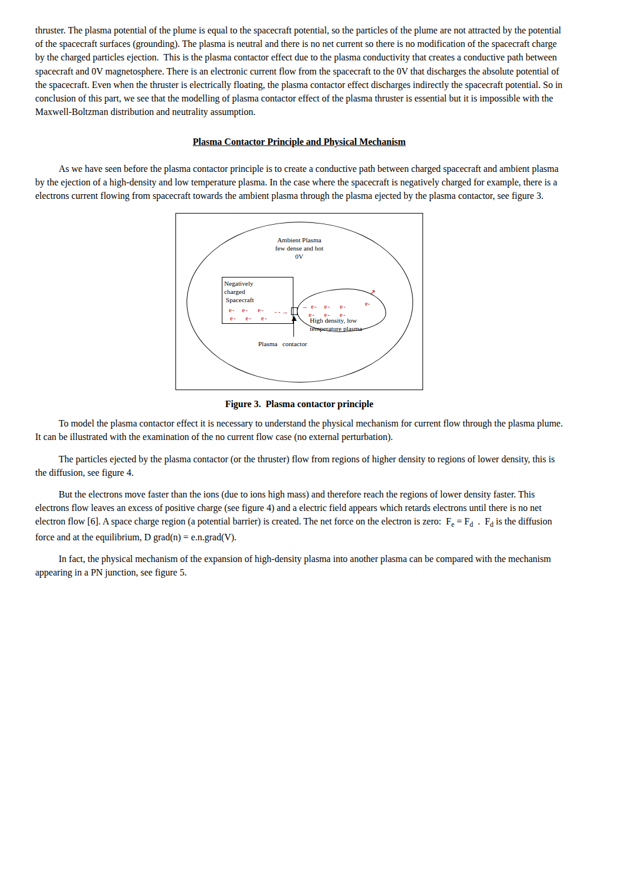thruster. The plasma potential of the plume is equal to the spacecraft potential, so the particles of the plume are not attracted by the potential of the spacecraft surfaces (grounding). The plasma is neutral and there is no net current so there is no modification of the spacecraft charge by the charged particles ejection. This is the plasma contactor effect due to the plasma conductivity that creates a conductive path between spacecraft and 0V magnetosphere. There is an electronic current flow from the spacecraft to the 0V that discharges the absolute potential of the spacecraft. Even when the thruster is electrically floating, the plasma contactor effect discharges indirectly the spacecraft potential. So in conclusion of this part, we see that the modelling of plasma contactor effect of the plasma thruster is essential but it is impossible with the Maxwell-Boltzman distribution and neutrality assumption.
Plasma Contactor Principle and Physical Mechanism
As we have seen before the plasma contactor principle is to create a conductive path between charged spacecraft and ambient plasma by the ejection of a high-density and low temperature plasma. In the case where the spacecraft is negatively charged for example, there is a electrons current flowing from spacecraft towards the ambient plasma through the plasma ejected by the plasma contactor, see figure 3.
Ambient Plasma
few dense and hot
0V
Negatively
charged
Spacecraft
e- e- e-
e- e- e-
- - →
→ e- e- e-
e- e- e-
↗
e-
High density, low
temperature plasma
▲
Plasma contactor
Figure 3. Plasma contactor principle
To model the plasma contactor effect it is necessary to understand the physical mechanism for current flow through the plasma plume. It can be illustrated with the examination of the no current flow case (no external perturbation).
The particles ejected by the plasma contactor (or the thruster) flow from regions of higher density to regions of lower density, this is the diffusion, see figure 4.
But the electrons move faster than the ions (due to ions high mass) and therefore reach the regions of lower density faster. This electrons flow leaves an excess of positive charge (see figure 4) and a electric field appears which retards electrons until there is no net electron flow [6]. A space charge region (a potential barrier) is created. The net force on the electron is zero: Fe = Fd . Fd is the diffusion force and at the equilibrium, D grad(n) = e.n.grad(V).
In fact, the physical mechanism of the expansion of high-density plasma into another plasma can be compared with the mechanism appearing in a PN junction, see figure 5.